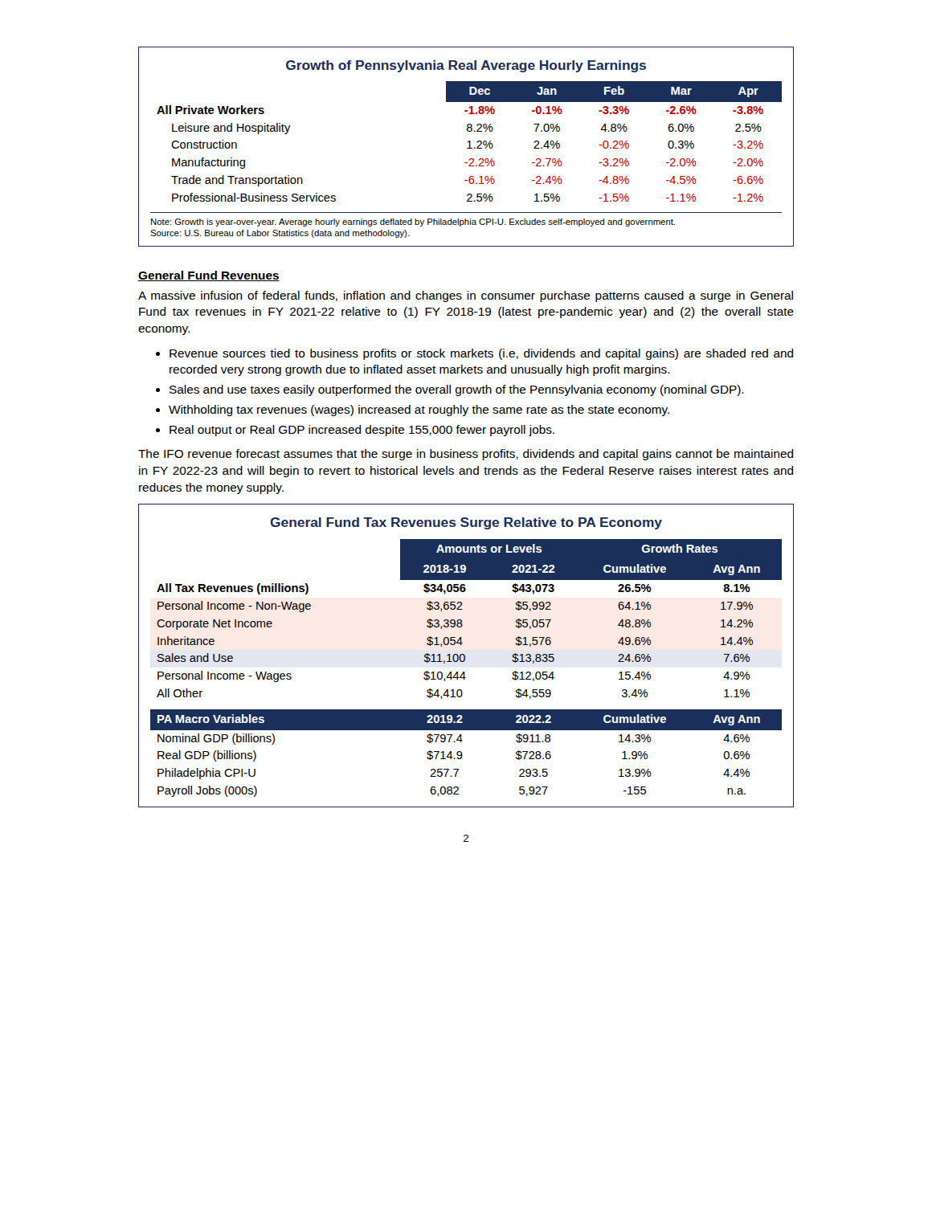| Growth of Pennsylvania Real Average Hourly Earnings |
| | Dec | Jan | Feb | Mar | Apr |
| All Private Workers | -1.8% | -0.1% | -3.3% | -2.6% | -3.8% |
| Leisure and Hospitality | 8.2% | 7.0% | 4.8% | 6.0% | 2.5% |
| Construction | 1.2% | 2.4% | -0.2% | 0.3% | -3.2% |
| Manufacturing | -2.2% | -2.7% | -3.2% | -2.0% | -2.0% |
| Trade and Transportation | -6.1% | -2.4% | -4.8% | -4.5% | -6.6% |
| Professional-Business Services | 2.5% | 1.5% | -1.5% | -1.1% | -1.2% |
Note: Growth is year-over-year. Average hourly earnings deflated by Philadelphia CPI-U. Excludes self-employed and government.
Source: U.S. Bureau of Labor Statistics (data and methodology).
General Fund Revenues
A massive infusion of federal funds, inflation and changes in consumer purchase patterns caused a surge in General Fund tax revenues in FY 2021-22 relative to (1) FY 2018-19 (latest pre-pandemic year) and (2) the overall state economy.
Revenue sources tied to business profits or stock markets (i.e, dividends and capital gains) are shaded red and recorded very strong growth due to inflated asset markets and unusually high profit margins.
Sales and use taxes easily outperformed the overall growth of the Pennsylvania economy (nominal GDP).
Withholding tax revenues (wages) increased at roughly the same rate as the state economy.
Real output or Real GDP increased despite 155,000 fewer payroll jobs.
The IFO revenue forecast assumes that the surge in business profits, dividends and capital gains cannot be maintained in FY 2022-23 and will begin to revert to historical levels and trends as the Federal Reserve raises interest rates and reduces the money supply.
| General Fund Tax Revenues Surge Relative to PA Economy |
| | Amounts or Levels | Growth Rates |
| | 2018-19 | 2021-22 | Cumulative | Avg Ann |
| All Tax Revenues (millions) | $34,056 | $43,073 | 26.5% | 8.1% |
| Personal Income - Non-Wage | $3,652 | $5,992 | 64.1% | 17.9% |
| Corporate Net Income | $3,398 | $5,057 | 48.8% | 14.2% |
| Inheritance | $1,054 | $1,576 | 49.6% | 14.4% |
| Sales and Use | $11,100 | $13,835 | 24.6% | 7.6% |
| Personal Income - Wages | $10,444 | $12,054 | 15.4% | 4.9% |
| All Other | $4,410 | $4,559 | 3.4% | 1.1% |
| PA Macro Variables | 2019.2 | 2022.2 | Cumulative | Avg Ann |
| Nominal GDP (billions) | $797.4 | $911.8 | 14.3% | 4.6% |
| Real GDP (billions) | $714.9 | $728.6 | 1.9% | 0.6% |
| Philadelphia CPI-U | 257.7 | 293.5 | 13.9% | 4.4% |
| Payroll Jobs (000s) | 6,082 | 5,927 | -155 | n.a. |
2